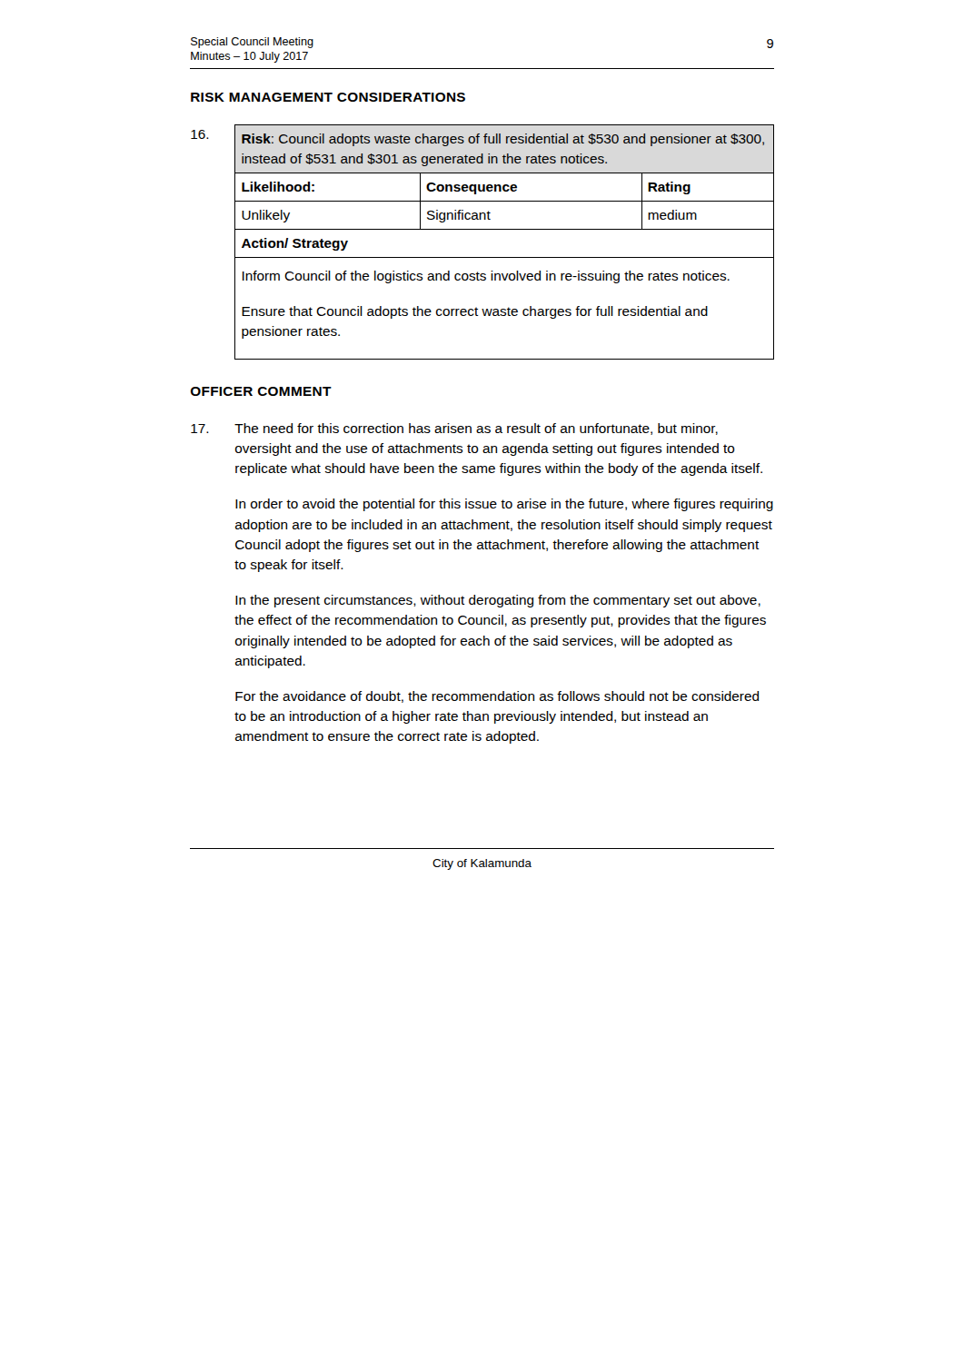Special Council Meeting
Minutes – 10 July 2017
9
RISK MANAGEMENT CONSIDERATIONS
16.
| Risk : Council adopts waste charges of full residential at $530 and pensioner at $300, instead of $531 and $301 as generated in the rates notices. |
| Likelihood: | Consequence | Rating |
| Unlikely | Significant | medium |
| Action/ Strategy |
| Inform Council of the logistics and costs involved in re-issuing the rates notices. Ensure that Council adopts the correct waste charges for full residential and pensioner rates. |
OFFICER COMMENT
17.
The need for this correction has arisen as a result of an unfortunate, but minor, oversight and the use of attachments to an agenda setting out figures intended to replicate what should have been the same figures within the body of the agenda itself.
In order to avoid the potential for this issue to arise in the future, where figures requiring adoption are to be included in an attachment, the resolution itself should simply request Council adopt the figures set out in the attachment, therefore allowing the attachment to speak for itself.
In the present circumstances, without derogating from the commentary set out above, the effect of the recommendation to Council, as presently put, provides that the figures originally intended to be adopted for each of the said services, will be adopted as anticipated.
For the avoidance of doubt, the recommendation as follows should not be considered to be an introduction of a higher rate than previously intended, but instead an amendment to ensure the correct rate is adopted.
City of Kalamunda